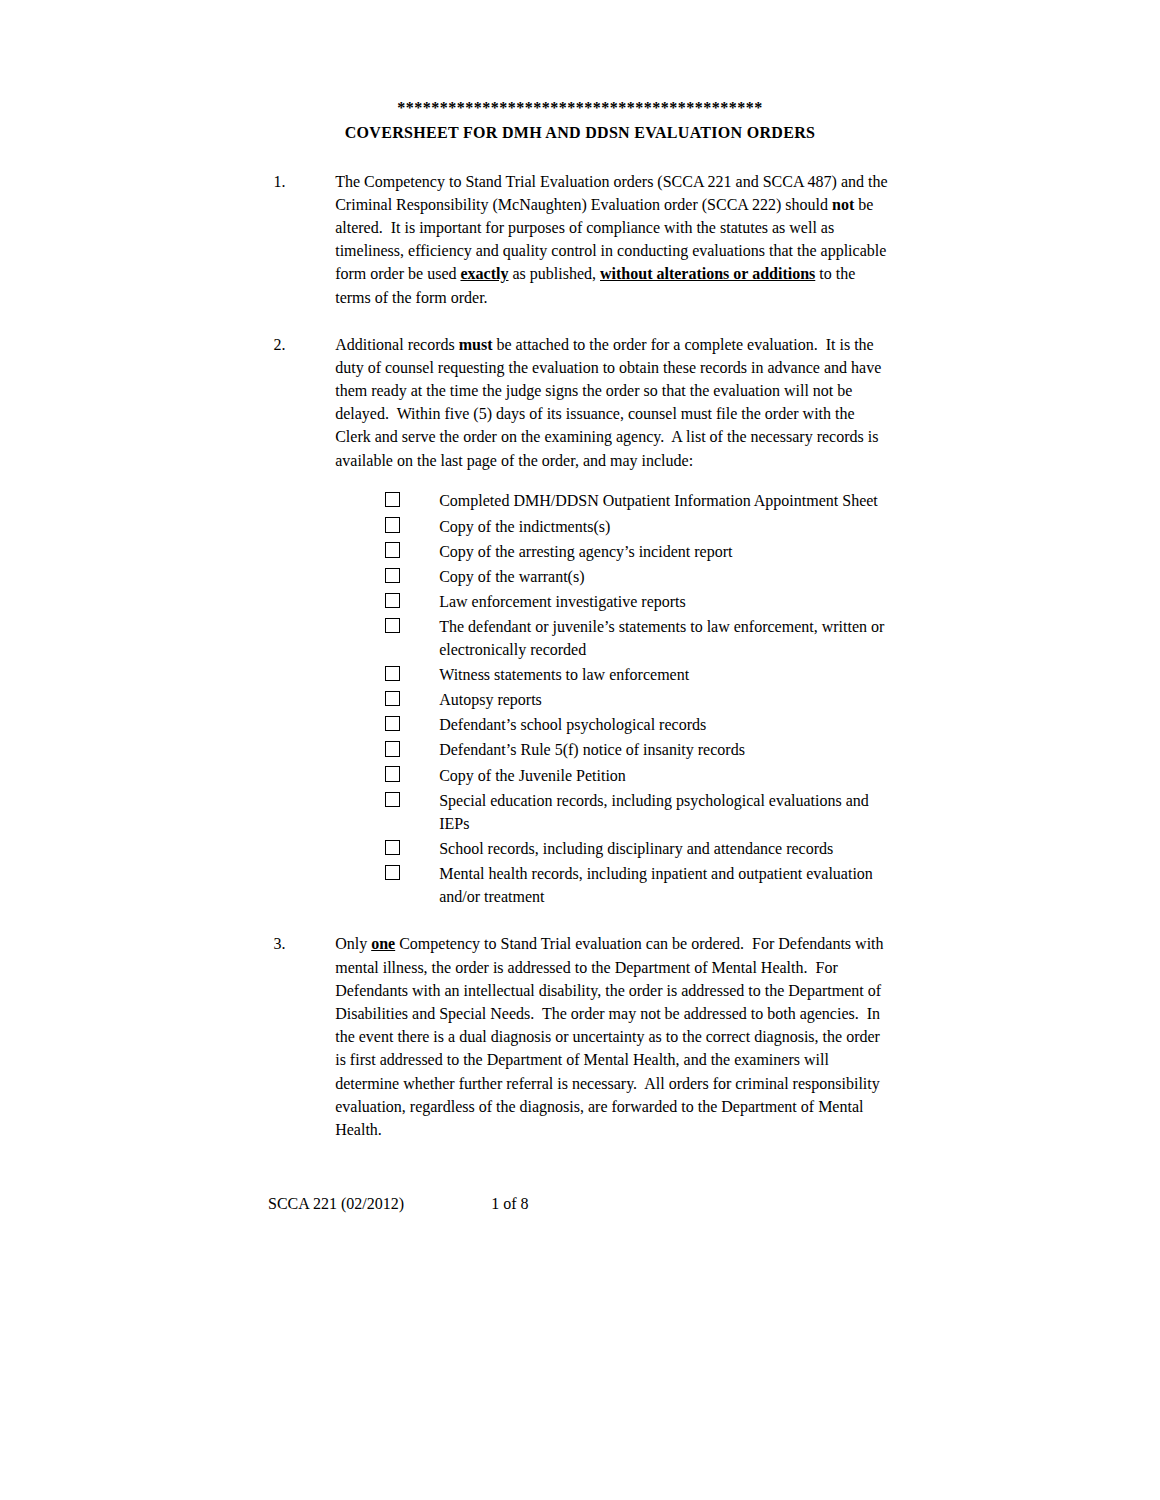*******************************************
COVERSHEET FOR DMH AND DDSN EVALUATION ORDERS
1. The Competency to Stand Trial Evaluation orders (SCCA 221 and SCCA 487) and the Criminal Responsibility (McNaughten) Evaluation order (SCCA 222) should not be altered. It is important for purposes of compliance with the statutes as well as timeliness, efficiency and quality control in conducting evaluations that the applicable form order be used exactly as published, without alterations or additions to the terms of the form order.
2. Additional records must be attached to the order for a complete evaluation. It is the duty of counsel requesting the evaluation to obtain these records in advance and have them ready at the time the judge signs the order so that the evaluation will not be delayed. Within five (5) days of its issuance, counsel must file the order with the Clerk and serve the order on the examining agency. A list of the necessary records is available on the last page of the order, and may include:
Completed DMH/DDSN Outpatient Information Appointment Sheet
Copy of the indictments(s)
Copy of the arresting agency’s incident report
Copy of the warrant(s)
Law enforcement investigative reports
The defendant or juvenile’s statements to law enforcement, written or electronically recorded
Witness statements to law enforcement
Autopsy reports
Defendant’s school psychological records
Defendant’s Rule 5(f) notice of insanity records
Copy of the Juvenile Petition
Special education records, including psychological evaluations and IEPs
School records, including disciplinary and attendance records
Mental health records, including inpatient and outpatient evaluation and/or treatment
3. Only one Competency to Stand Trial evaluation can be ordered. For Defendants with mental illness, the order is addressed to the Department of Mental Health. For Defendants with an intellectual disability, the order is addressed to the Department of Disabilities and Special Needs. The order may not be addressed to both agencies. In the event there is a dual diagnosis or uncertainty as to the correct diagnosis, the order is first addressed to the Department of Mental Health, and the examiners will determine whether further referral is necessary. All orders for criminal responsibility evaluation, regardless of the diagnosis, are forwarded to the Department of Mental Health.
SCCA 221 (02/2012) 1 of 8